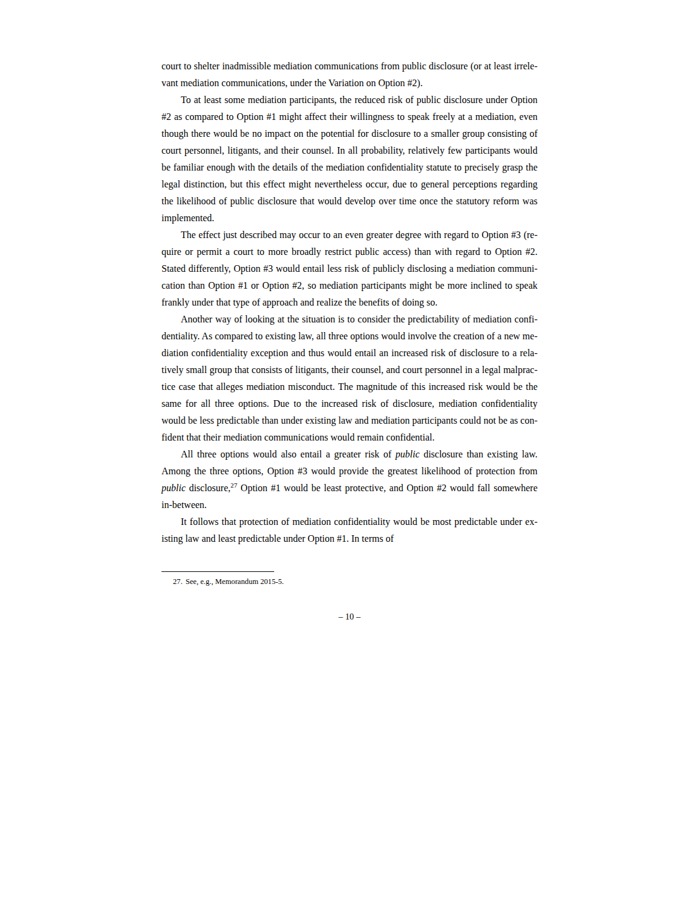court to shelter inadmissible mediation communications from public disclosure (or at least irrelevant mediation communications, under the Variation on Option #2).
To at least some mediation participants, the reduced risk of public disclosure under Option #2 as compared to Option #1 might affect their willingness to speak freely at a mediation, even though there would be no impact on the potential for disclosure to a smaller group consisting of court personnel, litigants, and their counsel. In all probability, relatively few participants would be familiar enough with the details of the mediation confidentiality statute to precisely grasp the legal distinction, but this effect might nevertheless occur, due to general perceptions regarding the likelihood of public disclosure that would develop over time once the statutory reform was implemented.
The effect just described may occur to an even greater degree with regard to Option #3 (require or permit a court to more broadly restrict public access) than with regard to Option #2. Stated differently, Option #3 would entail less risk of publicly disclosing a mediation communication than Option #1 or Option #2, so mediation participants might be more inclined to speak frankly under that type of approach and realize the benefits of doing so.
Another way of looking at the situation is to consider the predictability of mediation confidentiality. As compared to existing law, all three options would involve the creation of a new mediation confidentiality exception and thus would entail an increased risk of disclosure to a relatively small group that consists of litigants, their counsel, and court personnel in a legal malpractice case that alleges mediation misconduct. The magnitude of this increased risk would be the same for all three options. Due to the increased risk of disclosure, mediation confidentiality would be less predictable than under existing law and mediation participants could not be as confident that their mediation communications would remain confidential.
All three options would also entail a greater risk of public disclosure than existing law. Among the three options, Option #3 would provide the greatest likelihood of protection from public disclosure,27 Option #1 would be least protective, and Option #2 would fall somewhere in-between.
It follows that protection of mediation confidentiality would be most predictable under existing law and least predictable under Option #1. In terms of
27. See, e.g., Memorandum 2015-5.
– 10 –